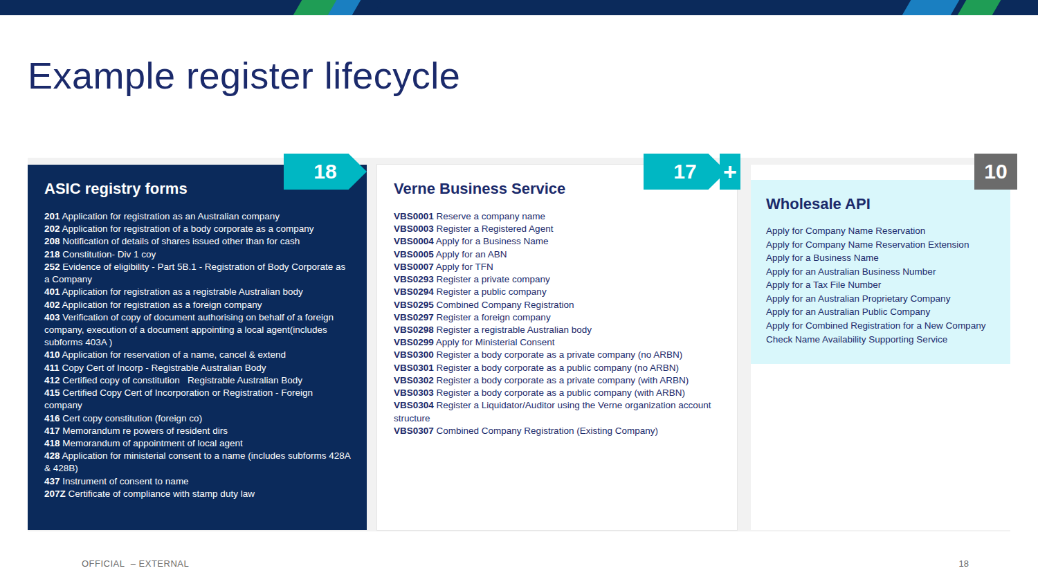Example register lifecycle
ASIC registry forms
201 Application for registration as an Australian company
202 Application for registration of a body corporate as a company
208 Notification of details of shares issued other than for cash
218 Constitution- Div 1 coy
252 Evidence of eligibility - Part 5B.1 - Registration of Body Corporate as a Company
401 Application for registration as a registrable Australian body
402 Application for registration as a foreign company
403 Verification of copy of document authorising on behalf of a foreign company, execution of a document appointing a local agent(includes subforms 403A )
410 Application for reservation of a name, cancel & extend
411 Copy Cert of Incorp - Registrable Australian Body
412 Certified copy of constitution Registrable Australian Body
415 Certified Copy Cert of Incorporation or Registration - Foreign company
416 Cert copy constitution (foreign co)
417 Memorandum re powers of resident dirs
418 Memorandum of appointment of local agent
428 Application for ministerial consent to a name (includes subforms 428A & 428B)
437 Instrument of consent to name
207Z Certificate of compliance with stamp duty law
Verne Business Service
VBS0001 Reserve a company name
VBS0003 Register a Registered Agent
VBS0004 Apply for a Business Name
VBS0005 Apply for an ABN
VBS0007 Apply for TFN
VBS0293 Register a private company
VBS0294 Register a public company
VBS0295 Combined Company Registration
VBS0297 Register a foreign company
VBS0298 Register a registrable Australian body
VBS0299 Apply for Ministerial Consent
VBS0300 Register a body corporate as a private company (no ARBN)
VBS0301 Register a body corporate as a public company (no ARBN)
VBS0302 Register a body corporate as a private company (with ARBN)
VBS0303 Register a body corporate as a public company (with ARBN)
VBS0304 Register a Liquidator/Auditor using the Verne organization account structure
VBS0307 Combined Company Registration (Existing Company)
Wholesale API
Apply for Company Name Reservation
Apply for Company Name Reservation Extension
Apply for a Business Name
Apply for an Australian Business Number
Apply for a Tax File Number
Apply for an Australian Proprietary Company
Apply for an Australian Public Company
Apply for Combined Registration for a New Company
Check Name Availability Supporting Service
18
17
+
10
OFFICIAL – EXTERNAL
18